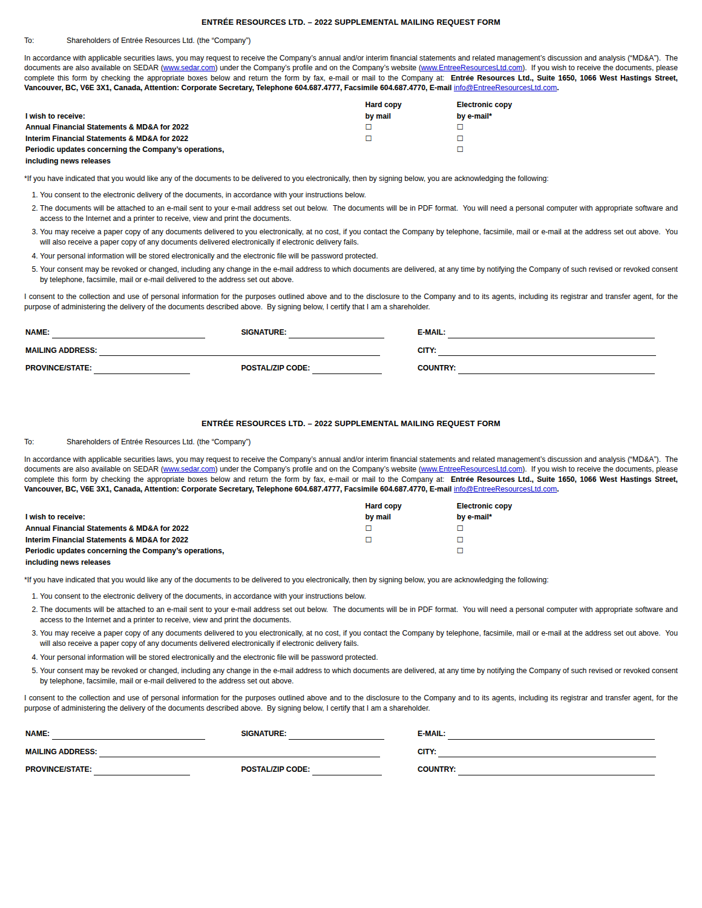ENTRÉE RESOURCES LTD. – 2022 SUPPLEMENTAL MAILING REQUEST FORM
To: Shareholders of Entrée Resources Ltd. (the “Company”)
In accordance with applicable securities laws, you may request to receive the Company’s annual and/or interim financial statements and related management’s discussion and analysis (“MD&A”). The documents are also available on SEDAR (www.sedar.com) under the Company’s profile and on the Company’s website (www.EntreeResourcesLtd.com). If you wish to receive the documents, please complete this form by checking the appropriate boxes below and return the form by fax, e-mail or mail to the Company at: Entrée Resources Ltd., Suite 1650, 1066 West Hastings Street, Vancouver, BC, V6E 3X1, Canada, Attention: Corporate Secretary, Telephone 604.687.4777, Facsimile 604.687.4770, E-mail info@EntreeResourcesLtd.com.
| | Hard copy | Electronic copy |
| I wish to receive: | by mail | by e-mail* |
| Annual Financial Statements & MD&A for 2022 | ☐ | ☐ |
| Interim Financial Statements & MD&A for 2022 | ☐ | ☐ |
| Periodic updates concerning the Company’s operations, | | ☐ |
| including news releases | | |
*If you have indicated that you would like any of the documents to be delivered to you electronically, then by signing below, you are acknowledging the following:
You consent to the electronic delivery of the documents, in accordance with your instructions below.
The documents will be attached to an e-mail sent to your e-mail address set out below. The documents will be in PDF format. You will need a personal computer with appropriate software and access to the Internet and a printer to receive, view and print the documents.
You may receive a paper copy of any documents delivered to you electronically, at no cost, if you contact the Company by telephone, facsimile, mail or e-mail at the address set out above. You will also receive a paper copy of any documents delivered electronically if electronic delivery fails.
Your personal information will be stored electronically and the electronic file will be password protected.
Your consent may be revoked or changed, including any change in the e-mail address to which documents are delivered, at any time by notifying the Company of such revised or revoked consent by telephone, facsimile, mail or e-mail delivered to the address set out above.
I consent to the collection and use of personal information for the purposes outlined above and to the disclosure to the Company and to its agents, including its registrar and transfer agent, for the purpose of administering the delivery of the documents described above. By signing below, I certify that I am a shareholder.
| NAME: | SIGNATURE: | E-MAIL: |
| MAILING ADDRESS: | CITY: |
| PROVINCE/STATE: | POSTAL/ZIP CODE: | COUNTRY: |
ENTRÉE RESOURCES LTD. – 2022 SUPPLEMENTAL MAILING REQUEST FORM
To: Shareholders of Entrée Resources Ltd. (the “Company”)
In accordance with applicable securities laws, you may request to receive the Company’s annual and/or interim financial statements and related management’s discussion and analysis (“MD&A”). The documents are also available on SEDAR (www.sedar.com) under the Company’s profile and on the Company’s website (www.EntreeResourcesLtd.com). If you wish to receive the documents, please complete this form by checking the appropriate boxes below and return the form by fax, e-mail or mail to the Company at: Entrée Resources Ltd., Suite 1650, 1066 West Hastings Street, Vancouver, BC, V6E 3X1, Canada, Attention: Corporate Secretary, Telephone 604.687.4777, Facsimile 604.687.4770, E-mail info@EntreeResourcesLtd.com.
| | Hard copy | Electronic copy |
| I wish to receive: | by mail | by e-mail* |
| Annual Financial Statements & MD&A for 2022 | ☐ | ☐ |
| Interim Financial Statements & MD&A for 2022 | ☐ | ☐ |
| Periodic updates concerning the Company’s operations, | | ☐ |
| including news releases | | |
*If you have indicated that you would like any of the documents to be delivered to you electronically, then by signing below, you are acknowledging the following:
You consent to the electronic delivery of the documents, in accordance with your instructions below.
The documents will be attached to an e-mail sent to your e-mail address set out below. The documents will be in PDF format. You will need a personal computer with appropriate software and access to the Internet and a printer to receive, view and print the documents.
You may receive a paper copy of any documents delivered to you electronically, at no cost, if you contact the Company by telephone, facsimile, mail or e-mail at the address set out above. You will also receive a paper copy of any documents delivered electronically if electronic delivery fails.
Your personal information will be stored electronically and the electronic file will be password protected.
Your consent may be revoked or changed, including any change in the e-mail address to which documents are delivered, at any time by notifying the Company of such revised or revoked consent by telephone, facsimile, mail or e-mail delivered to the address set out above.
I consent to the collection and use of personal information for the purposes outlined above and to the disclosure to the Company and to its agents, including its registrar and transfer agent, for the purpose of administering the delivery of the documents described above. By signing below, I certify that I am a shareholder.
| NAME: | SIGNATURE: | E-MAIL: |
| MAILING ADDRESS: | CITY: |
| PROVINCE/STATE: | POSTAL/ZIP CODE: | COUNTRY: |